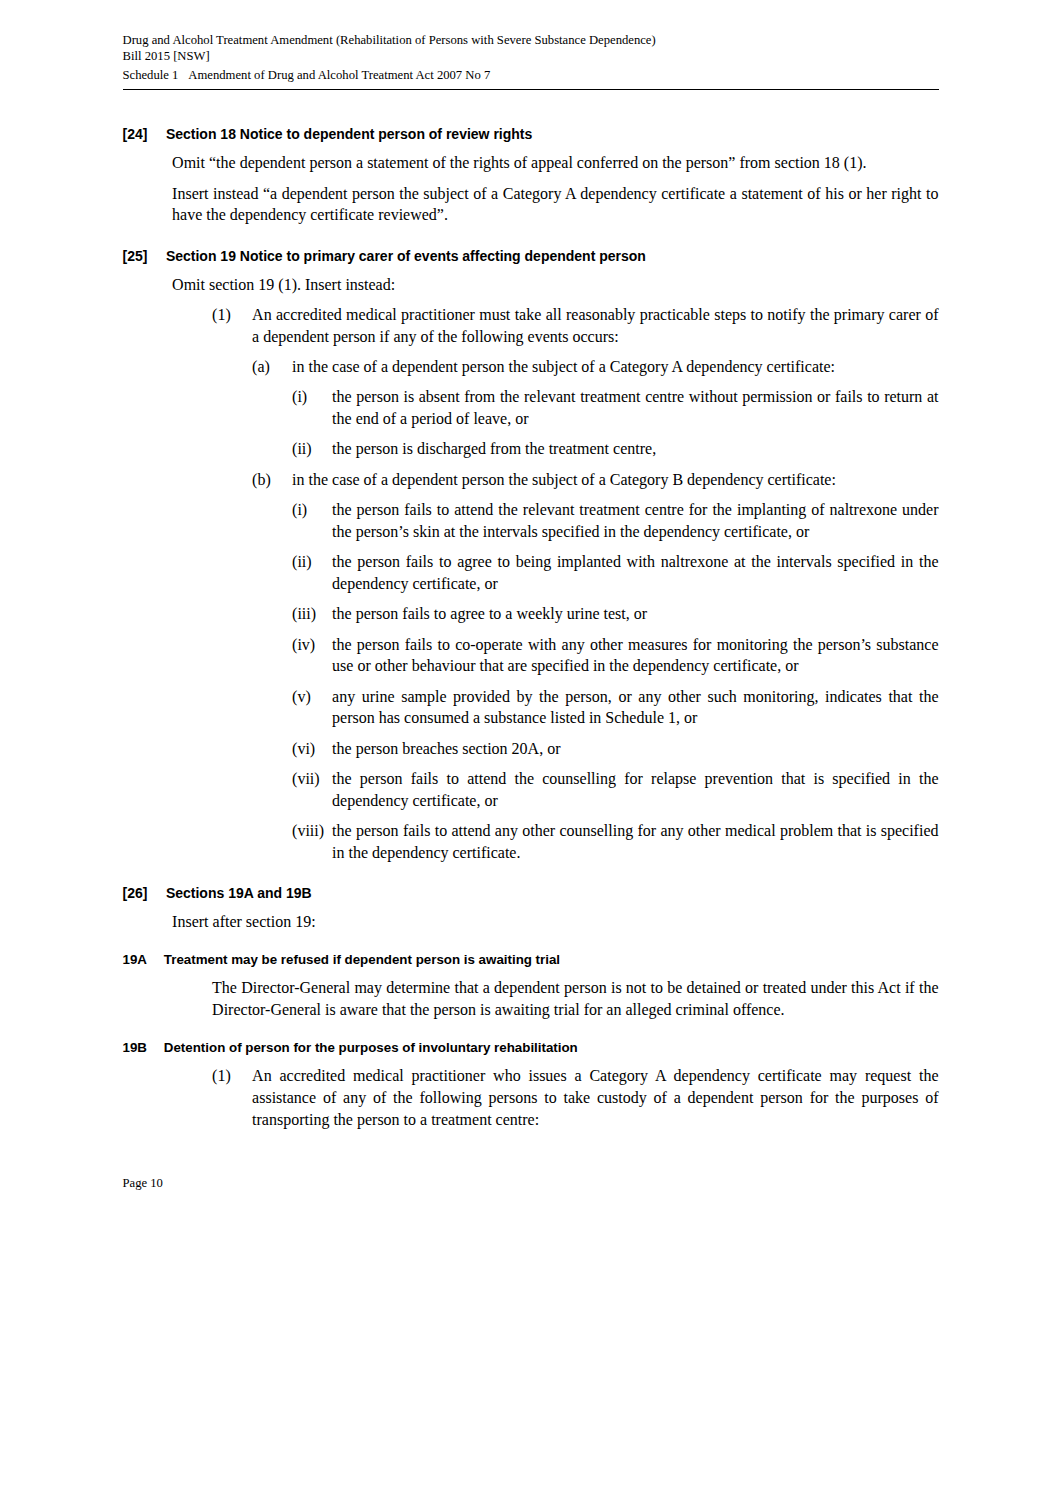Drug and Alcohol Treatment Amendment (Rehabilitation of Persons with Severe Substance Dependence)
Bill 2015 [NSW]
Schedule 1 Amendment of Drug and Alcohol Treatment Act 2007 No 7
[24] Section 18 Notice to dependent person of review rights
Omit “the dependent person a statement of the rights of appeal conferred on the person” from section 18 (1).
Insert instead “a dependent person the subject of a Category A dependency certificate a statement of his or her right to have the dependency certificate reviewed”.
[25] Section 19 Notice to primary carer of events affecting dependent person
Omit section 19 (1). Insert instead:
(1) An accredited medical practitioner must take all reasonably practicable steps to notify the primary carer of a dependent person if any of the following events occurs:
(a) in the case of a dependent person the subject of a Category A dependency certificate:
(i) the person is absent from the relevant treatment centre without permission or fails to return at the end of a period of leave, or
(ii) the person is discharged from the treatment centre,
(b) in the case of a dependent person the subject of a Category B dependency certificate:
(i) the person fails to attend the relevant treatment centre for the implanting of naltrexone under the person’s skin at the intervals specified in the dependency certificate, or
(ii) the person fails to agree to being implanted with naltrexone at the intervals specified in the dependency certificate, or
(iii) the person fails to agree to a weekly urine test, or
(iv) the person fails to co-operate with any other measures for monitoring the person’s substance use or other behaviour that are specified in the dependency certificate, or
(v) any urine sample provided by the person, or any other such monitoring, indicates that the person has consumed a substance listed in Schedule 1, or
(vi) the person breaches section 20A, or
(vii) the person fails to attend the counselling for relapse prevention that is specified in the dependency certificate, or
(viii) the person fails to attend any other counselling for any other medical problem that is specified in the dependency certificate.
[26] Sections 19A and 19B
Insert after section 19:
19ATreatment may be refused if dependent person is awaiting trial
The Director-General may determine that a dependent person is not to be detained or treated under this Act if the Director-General is aware that the person is awaiting trial for an alleged criminal offence.
19BDetention of person for the purposes of involuntary rehabilitation
(1) An accredited medical practitioner who issues a Category A dependency certificate may request the assistance of any of the following persons to take custody of a dependent person for the purposes of transporting the person to a treatment centre:
Page 10